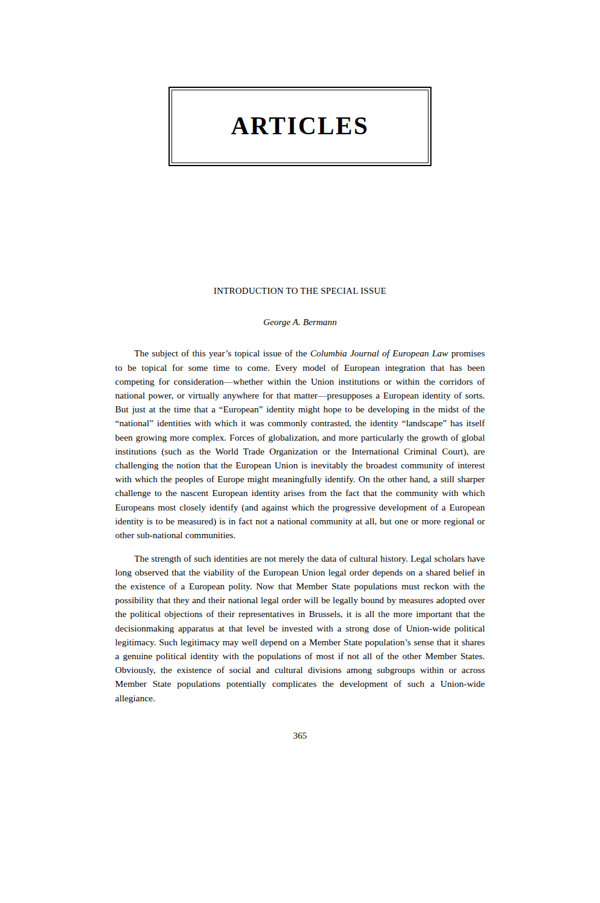ARTICLES
INTRODUCTION TO THE SPECIAL ISSUE
George A. Bermann
The subject of this year’s topical issue of the Columbia Journal of European Law promises to be topical for some time to come. Every model of European integration that has been competing for consideration—whether within the Union institutions or within the corridors of national power, or virtually anywhere for that matter—presupposes a European identity of sorts. But just at the time that a “European” identity might hope to be developing in the midst of the “national” identities with which it was commonly contrasted, the identity “landscape” has itself been growing more complex. Forces of globalization, and more particularly the growth of global institutions (such as the World Trade Organization or the International Criminal Court), are challenging the notion that the European Union is inevitably the broadest community of interest with which the peoples of Europe might meaningfully identify. On the other hand, a still sharper challenge to the nascent European identity arises from the fact that the community with which Europeans most closely identify (and against which the progressive development of a European identity is to be measured) is in fact not a national community at all, but one or more regional or other sub-national communities.
The strength of such identities are not merely the data of cultural history. Legal scholars have long observed that the viability of the European Union legal order depends on a shared belief in the existence of a European polity. Now that Member State populations must reckon with the possibility that they and their national legal order will be legally bound by measures adopted over the political objections of their representatives in Brussels, it is all the more important that the decisionmaking apparatus at that level be invested with a strong dose of Union-wide political legitimacy. Such legitimacy may well depend on a Member State population’s sense that it shares a genuine political identity with the populations of most if not all of the other Member States. Obviously, the existence of social and cultural divisions among subgroups within or across Member State populations potentially complicates the development of such a Union-wide allegiance.
365